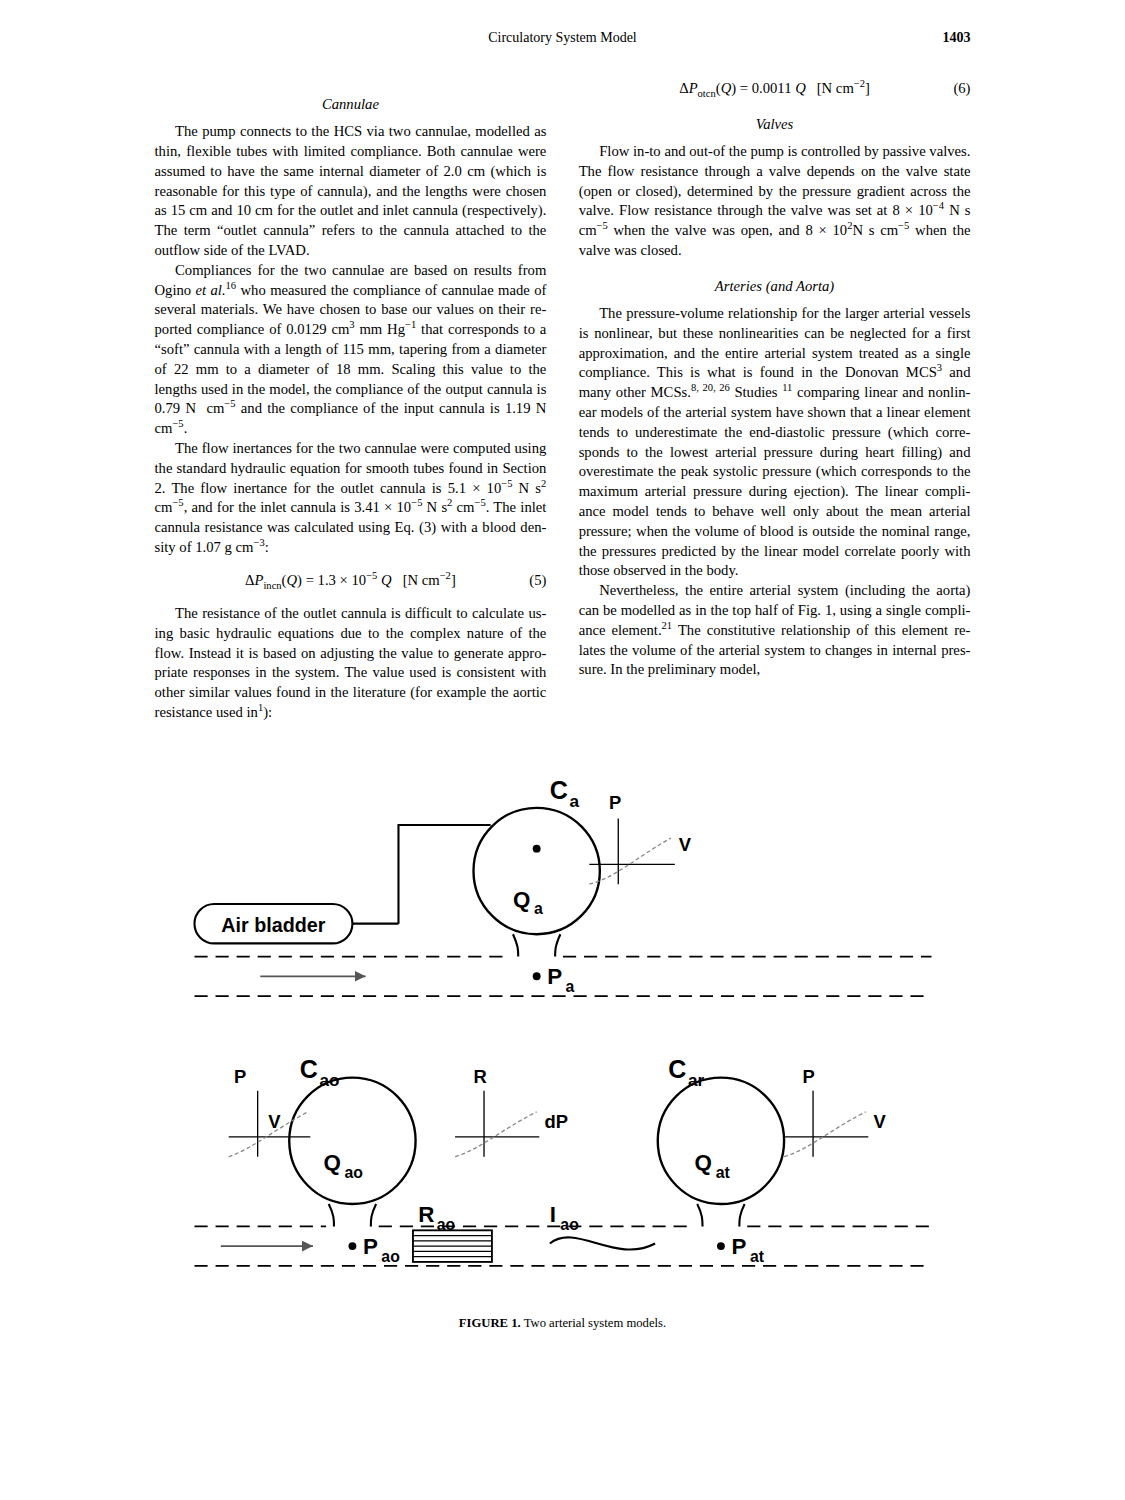Circulatory System Model 1403
Cannulae
The pump connects to the HCS via two cannulae, modelled as thin, flexible tubes with limited compliance. Both cannulae were assumed to have the same internal diameter of 2.0 cm (which is reasonable for this type of cannula), and the lengths were chosen as 15 cm and 10 cm for the outlet and inlet cannula (respectively). The term “outlet cannula” refers to the cannula attached to the outflow side of the LVAD.
Compliances for the two cannulae are based on results from Ogino et al. 16 who measured the compliance of cannulae made of several materials. We have chosen to base our values on their reported compliance of 0.0129 cm3 mm Hg−1 that corresponds to a “soft” cannula with a length of 115 mm, tapering from a diameter of 22 mm to a diameter of 18 mm. Scaling this value to the lengths used in the model, the compliance of the output cannula is 0.79 N cm−5 and the compliance of the input cannula is 1.19 N cm−5.
The flow inertances for the two cannulae were computed using the standard hydraulic equation for smooth tubes found in Section 2. The flow inertance for the outlet cannula is 5.1 × 10−5 N s2 cm−5, and for the inlet cannula is 3.41 × 10−5 N s2 cm−5. The inlet cannula resistance was calculated using Eq. (3) with a blood density of 1.07 g cm−3:
ΔPincn(Q) = 1.3 × 10−5 Q [N cm−2] (5)
The resistance of the outlet cannula is difficult to calculate using basic hydraulic equations due to the complex nature of the flow. Instead it is based on adjusting the value to generate appropriate responses in the system. The value used is consistent with other similar values found in the literature (for example the aortic resistance used in1):
ΔPotcn(Q) = 0.0011 Q [N cm−2] (6)
Valves
Flow in-to and out-of the pump is controlled by passive valves. The flow resistance through a valve depends on the valve state (open or closed), determined by the pressure gradient across the valve. Flow resistance through the valve was set at 8 × 10−4 N s cm−5 when the valve was open, and 8 × 102N s cm−5 when the valve was closed.
Arteries (and Aorta)
The pressure-volume relationship for the larger arterial vessels is nonlinear, but these nonlinearities can be neglected for a first approximation, and the entire arterial system treated as a single compliance. This is what is found in the Donovan MCS3 and many other MCSs.8, 20, 26 Studies 11 comparing linear and nonlinear models of the arterial system have shown that a linear element tends to underestimate the end-diastolic pressure (which corresponds to the lowest arterial pressure during heart filling) and overestimate the peak systolic pressure (which corresponds to the maximum arterial pressure during ejection). The linear compliance model tends to behave well only about the mean arterial pressure; when the volume of blood is outside the nominal range, the pressures predicted by the linear model correlate poorly with those observed in the body.
Nevertheless, the entire arterial system (including the aorta) can be modelled as in the top half of Fig. 1, using a single compliance element.21 The constitutive relationship of this element relates the volume of the arterial system to changes in internal pressure. In the preliminary model,
Air bladder C a Q a P V P a C ao Q ao P V R dP C ar Q at P V R ao I ao P ao P at
FIGURE 1. Two arterial system models.